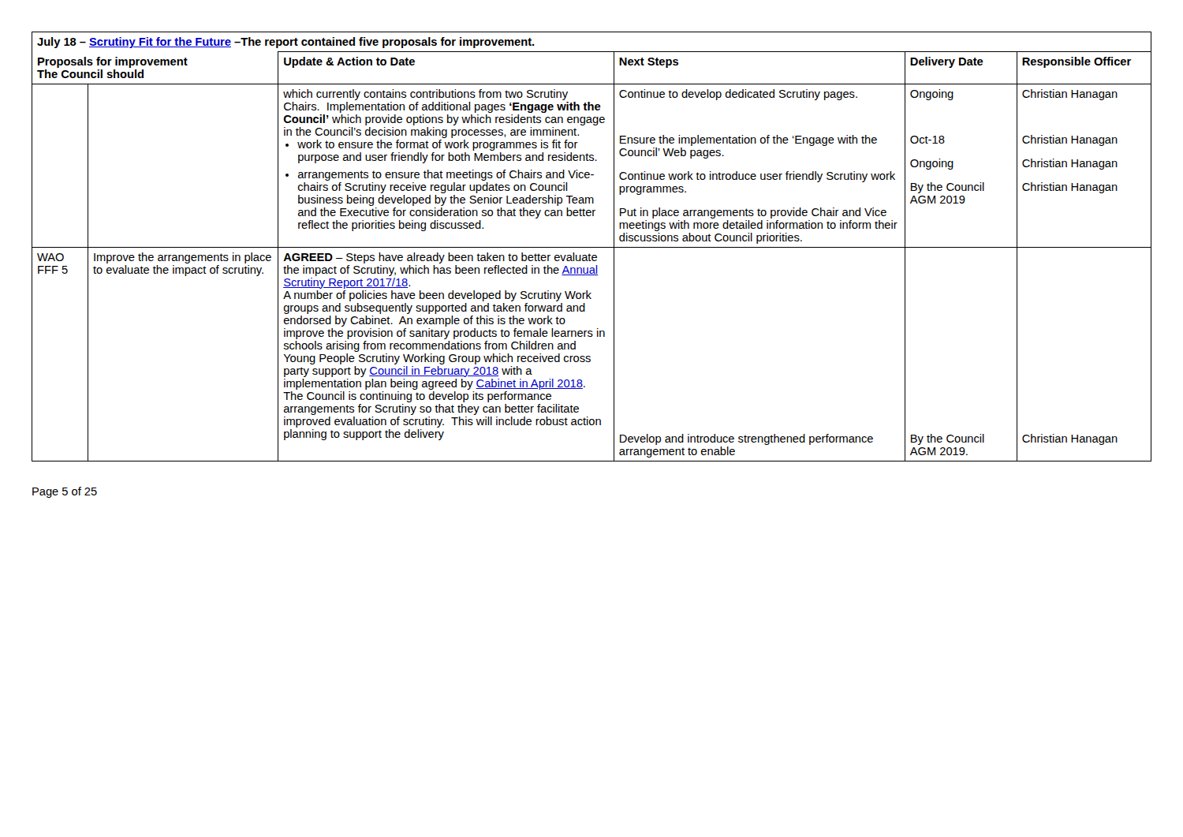| July 18 – Scrutiny Fit for the Future –The report contained five proposals for improvement. |
| Proposals for improvement The Council should | Update & Action to Date | Next Steps | Delivery Date | Responsible Officer |
| | | which currently contains contributions from two Scrutiny Chairs. Implementation of additional pages ‘Engage with the Council’ which provide options by which residents can engage in the Council’s decision making processes, are imminent. work to ensure the format of work programmes is fit for purpose and user friendly for both Members and residents. arrangements to ensure that meetings of Chairs and Vice-chairs of Scrutiny receive regular updates on Council business being developed by the Senior Leadership Team and the Executive for consideration so that they can better reflect the priorities being discussed. | Continue to develop dedicated Scrutiny pages. Ensure the implementation of the ‘Engage with the Council’ Web pages. Continue work to introduce user friendly Scrutiny work programmes. Put in place arrangements to provide Chair and Vice meetings with more detailed information to inform their discussions about Council priorities. | Ongoing Oct-18 Ongoing By the Council AGM 2019 | Christian Hanagan Christian Hanagan Christian Hanagan Christian Hanagan |
| WAO FFF 5 | Improve the arrangements in place to evaluate the impact of scrutiny. | AGREED – Steps have already been taken to better evaluate the impact of Scrutiny, which has been reflected in the Annual Scrutiny Report 2017/18 . A number of policies have been developed by Scrutiny Work groups and subsequently supported and taken forward and endorsed by Cabinet. An example of this is the work to improve the provision of sanitary products to female learners in schools arising from recommendations from Children and Young People Scrutiny Working Group which received cross party support by Council in February 2018 with a implementation plan being agreed by Cabinet in April 2018 . The Council is continuing to develop its performance arrangements for Scrutiny so that they can better facilitate improved evaluation of scrutiny. This will include robust action planning to support the delivery | Develop and introduce strengthened performance arrangement to enable | By the Council AGM 2019. | Christian Hanagan |
Page 5 of 25